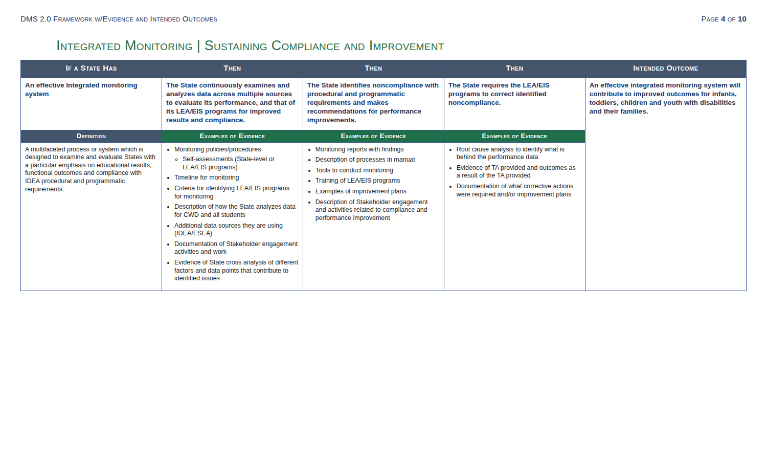DMS 2.0 Framework w/Evidence and Intended Outcomes
Page 4 of 10
Integrated Monitoring | Sustaining Compliance and Improvement
| If a State Has | Then | Then | Then | Intended Outcome |
| --- | --- | --- | --- | --- |
| An effective Integrated monitoring system | The State continuously examines and analyzes data across multiple sources to evaluate its performance, and that of its LEA/EIS programs for improved results and compliance. | The State identifies noncompliance with procedural and programmatic requirements and makes recommendations for performance improvements. | The State requires the LEA/EIS programs to correct identified noncompliance. | An effective integrated monitoring system will contribute to improved outcomes for infants, toddlers, children and youth with disabilities and their families. |
| Definition | Examples of Evidence | Examples of Evidence | Examples of Evidence |
| A multifaceted process or system which is designed to examine and evaluate States with a particular emphasis on educational results, functional outcomes and compliance with IDEA procedural and programmatic requirements. | Monitoring policies/procedures Self-assessments (State-level or LEA/EIS programs) Timeline for monitoring Criteria for identifying LEA/EIS programs for monitoring Description of how the State analyzes data for CWD and all students Additional data sources they are using (IDEA/ESEA) Documentation of Stakeholder engagement activities and work Evidence of State cross analysis of different factors and data points that contribute to identified issues | Monitoring reports with findings Description of processes in manual Tools to conduct monitoring Training of LEA/EIS programs Examples of improvement plans Description of Stakeholder engagement and activities related to compliance and performance improvement | Root cause analysis to identify what is behind the performance data Evidence of TA provided and outcomes as a result of the TA provided Documentation of what corrective actions were required and/or improvement plans |